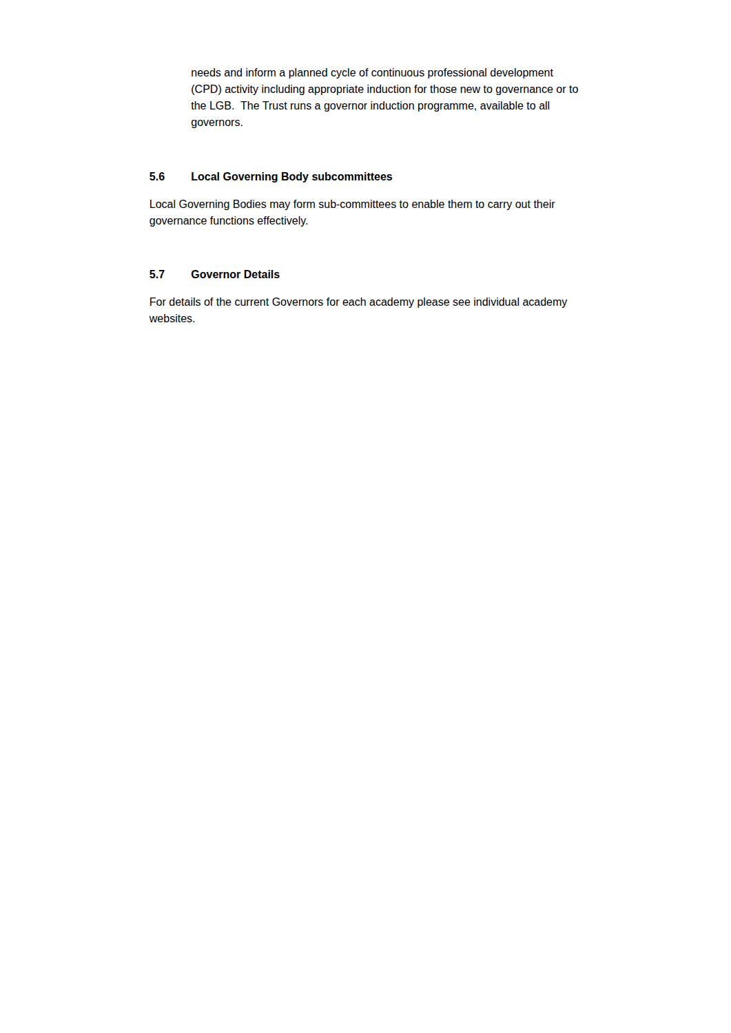needs and inform a planned cycle of continuous professional development (CPD) activity including appropriate induction for those new to governance or to the LGB. The Trust runs a governor induction programme, available to all governors.
5.6 Local Governing Body subcommittees
Local Governing Bodies may form sub-committees to enable them to carry out their governance functions effectively.
5.7 Governor Details
For details of the current Governors for each academy please see individual academy websites.